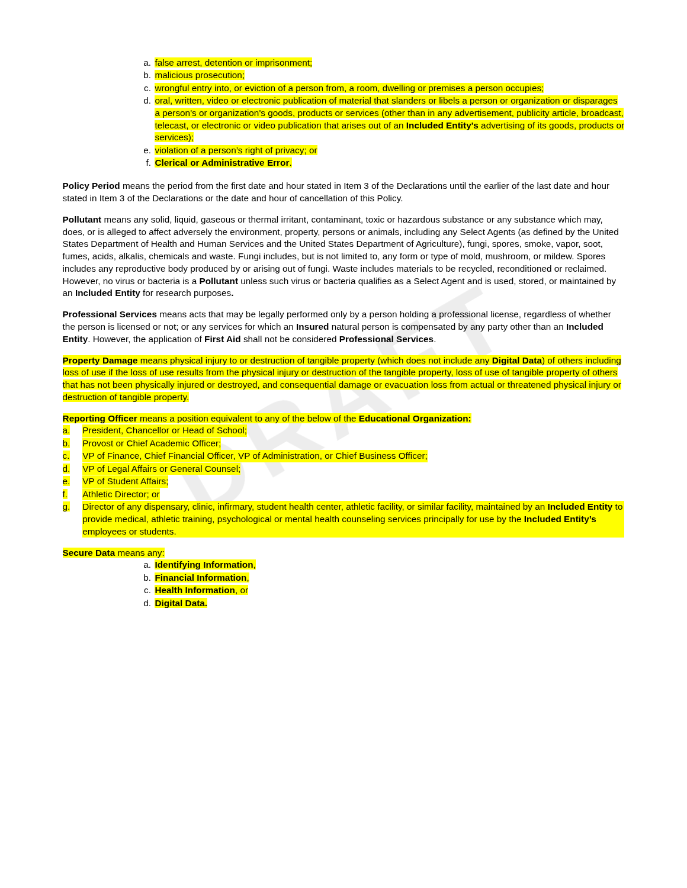DRAFT
false arrest, detention or imprisonment;
malicious prosecution;
wrongful entry into, or eviction of a person from, a room, dwelling or premises a person occupies;
oral, written, video or electronic publication of material that slanders or libels a person or organization or disparages a person's or organization's goods, products or services (other than in any advertisement, publicity article, broadcast, telecast, or electronic or video publication that arises out of an Included Entity's advertising of its goods, products or services);
violation of a person’s right of privacy; or
Clerical or Administrative Error.
Policy Period means the period from the first date and hour stated in Item 3 of the Declarations until the earlier of the last date and hour stated in Item 3 of the Declarations or the date and hour of cancellation of this Policy.
Pollutant means any solid, liquid, gaseous or thermal irritant, contaminant, toxic or hazardous substance or any substance which may, does, or is alleged to affect adversely the environment, property, persons or animals, including any Select Agents (as defined by the United States Department of Health and Human Services and the United States Department of Agriculture), fungi, spores, smoke, vapor, soot, fumes, acids, alkalis, chemicals and waste. Fungi includes, but is not limited to, any form or type of mold, mushroom, or mildew. Spores includes any reproductive body produced by or arising out of fungi. Waste includes materials to be recycled, reconditioned or reclaimed. However, no virus or bacteria is a Pollutant unless such virus or bacteria qualifies as a Select Agent and is used, stored, or maintained by an Included Entity for research purposes.
Professional Services means acts that may be legally performed only by a person holding a professional license, regardless of whether the person is licensed or not; or any services for which an Insured natural person is compensated by any party other than an Included Entity. However, the application of First Aid shall not be considered Professional Services.
Property Damage means physical injury to or destruction of tangible property (which does not include any Digital Data) of others including loss of use if the loss of use results from the physical injury or destruction of the tangible property, loss of use of tangible property of others that has not been physically injured or destroyed, and consequential damage or evacuation loss from actual or threatened physical injury or destruction of tangible property.
Reporting Officer means a position equivalent to any of the below of the Educational Organization:
a. President, Chancellor or Head of School;
b. Provost or Chief Academic Officer;
c. VP of Finance, Chief Financial Officer, VP of Administration, or Chief Business Officer;
d. VP of Legal Affairs or General Counsel;
e. VP of Student Affairs;
f. Athletic Director; or
g. Director of any dispensary, clinic, infirmary, student health center, athletic facility, or similar facility, maintained by an Included Entity to provide medical, athletic training, psychological or mental health counseling services principally for use by the Included Entity’s employees or students.
Secure Data means any:
Identifying Information,
Financial Information,
Health Information, or
Digital Data.